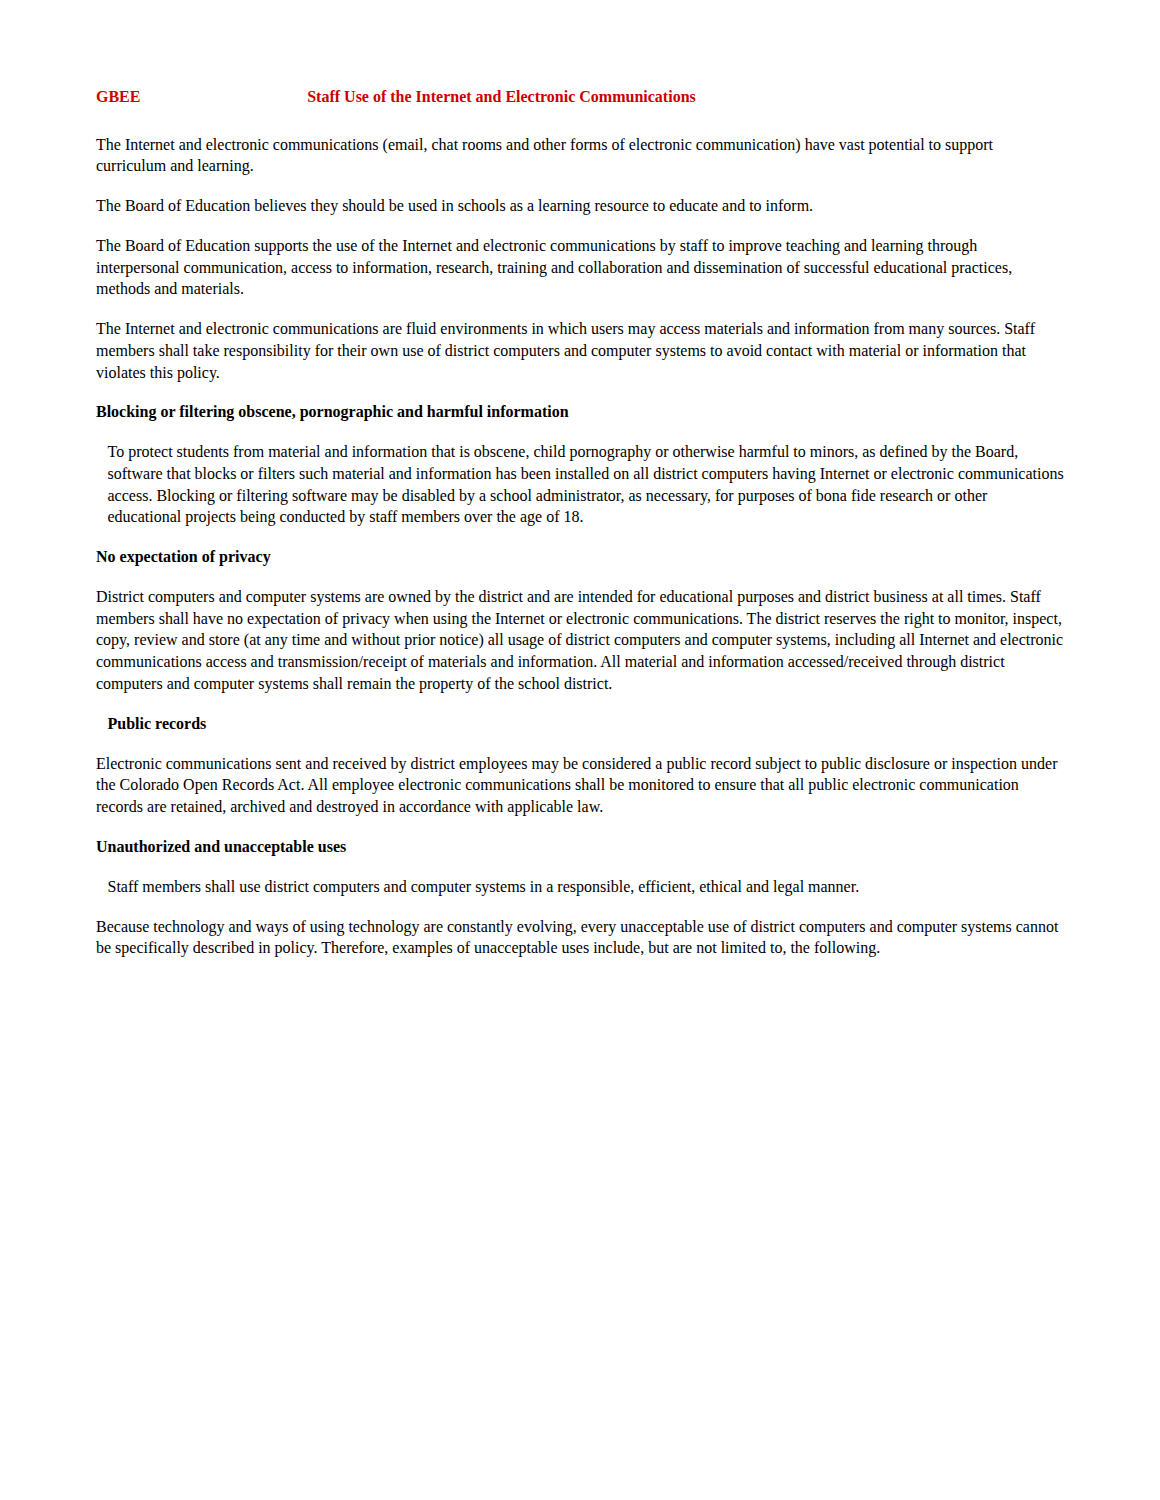GBEE Staff Use of the Internet and Electronic Communications
The Internet and electronic communications (email, chat rooms and other forms of electronic communication) have vast potential to support curriculum and learning.
The Board of Education believes they should be used in schools as a learning resource to educate and to inform.
The Board of Education supports the use of the Internet and electronic communications by staff to improve teaching and learning through interpersonal communication, access to information, research, training and collaboration and dissemination of successful educational practices, methods and materials.
The Internet and electronic communications are fluid environments in which users may access materials and information from many sources. Staff members shall take responsibility for their own use of district computers and computer systems to avoid contact with material or information that violates this policy.
Blocking or filtering obscene, pornographic and harmful information
To protect students from material and information that is obscene, child pornography or otherwise harmful to minors, as defined by the Board, software that blocks or filters such material and information has been installed on all district computers having Internet or electronic communications access. Blocking or filtering software may be disabled by a school administrator, as necessary, for purposes of bona fide research or other educational projects being conducted by staff members over the age of 18.
No expectation of privacy
District computers and computer systems are owned by the district and are intended for educational purposes and district business at all times. Staff members shall have no expectation of privacy when using the Internet or electronic communications. The district reserves the right to monitor, inspect, copy, review and store (at any time and without prior notice) all usage of district computers and computer systems, including all Internet and electronic communications access and transmission/receipt of materials and information. All material and information accessed/received through district computers and computer systems shall remain the property of the school district.
Public records
Electronic communications sent and received by district employees may be considered a public record subject to public disclosure or inspection under the Colorado Open Records Act. All employee electronic communications shall be monitored to ensure that all public electronic communication records are retained, archived and destroyed in accordance with applicable law.
Unauthorized and unacceptable uses
Staff members shall use district computers and computer systems in a responsible, efficient, ethical and legal manner.
Because technology and ways of using technology are constantly evolving, every unacceptable use of district computers and computer systems cannot be specifically described in policy. Therefore, examples of unacceptable uses include, but are not limited to, the following.